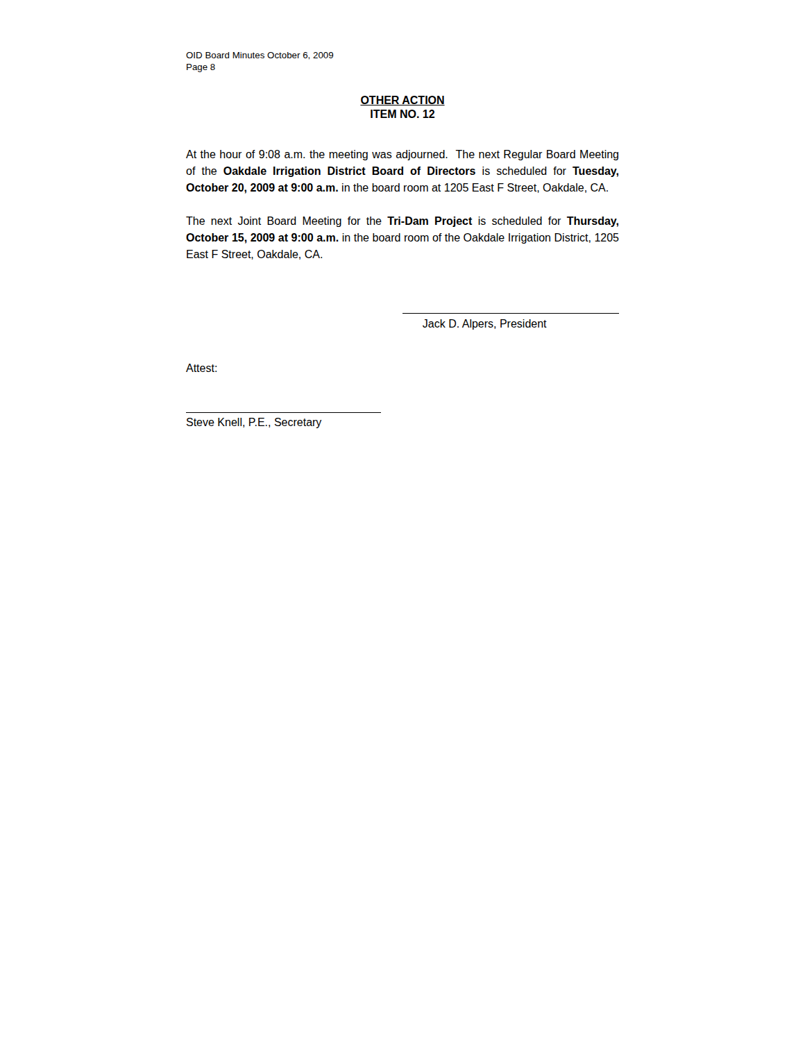OID Board Minutes October 6, 2009
Page 8
OTHER ACTION
ITEM NO. 12
At the hour of 9:08 a.m. the meeting was adjourned. The next Regular Board Meeting of the Oakdale Irrigation District Board of Directors is scheduled for Tuesday, October 20, 2009 at 9:00 a.m. in the board room at 1205 East F Street, Oakdale, CA.
The next Joint Board Meeting for the Tri-Dam Project is scheduled for Thursday, October 15, 2009 at 9:00 a.m. in the board room of the Oakdale Irrigation District, 1205 East F Street, Oakdale, CA.
Jack D. Alpers, President
Attest:
Steve Knell, P.E., Secretary